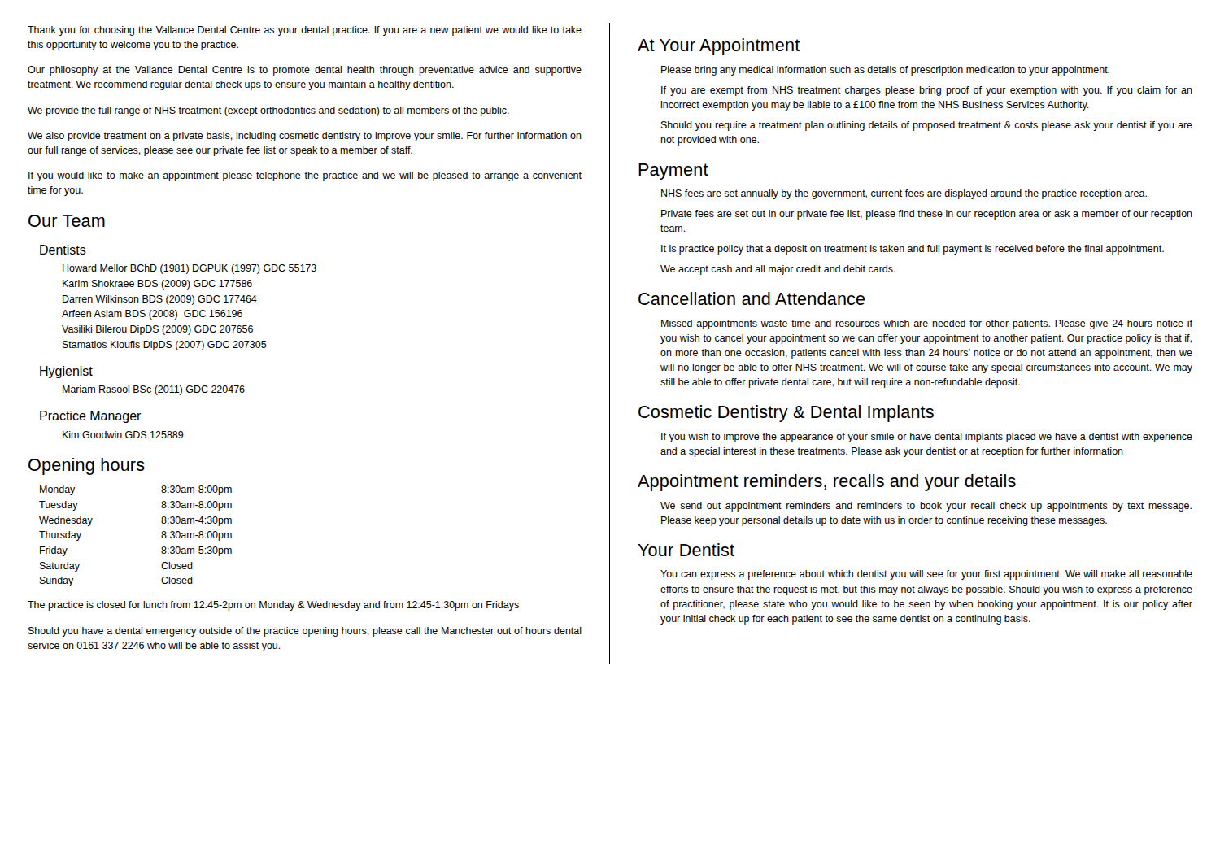Thank you for choosing the Vallance Dental Centre as your dental practice. If you are a new patient we would like to take this opportunity to welcome you to the practice.
Our philosophy at the Vallance Dental Centre is to promote dental health through preventative advice and supportive treatment. We recommend regular dental check ups to ensure you maintain a healthy dentition.
We provide the full range of NHS treatment (except orthodontics and sedation) to all members of the public.
We also provide treatment on a private basis, including cosmetic dentistry to improve your smile. For further information on our full range of services, please see our private fee list or speak to a member of staff.
If you would like to make an appointment please telephone the practice and we will be pleased to arrange a convenient time for you.
Our Team
Dentists
Howard Mellor BChD (1981) DGPUK (1997) GDC 55173
Karim Shokraee BDS (2009) GDC 177586
Darren Wilkinson BDS (2009) GDC 177464
Arfeen Aslam BDS (2008) GDC 156196
Vasiliki Bilerou DipDS (2009) GDC 207656
Stamatios Kioufis DipDS (2007) GDC 207305
Hygienist
Mariam Rasool BSc (2011) GDC 220476
Practice Manager
Kim Goodwin GDS 125889
Opening hours
| Monday | 8:30am-8:00pm |
| Tuesday | 8:30am-8:00pm |
| Wednesday | 8:30am-4:30pm |
| Thursday | 8:30am-8:00pm |
| Friday | 8:30am-5:30pm |
| Saturday | Closed |
| Sunday | Closed |
The practice is closed for lunch from 12:45-2pm on Monday & Wednesday and from 12:45-1:30pm on Fridays
Should you have a dental emergency outside of the practice opening hours, please call the Manchester out of hours dental service on 0161 337 2246 who will be able to assist you.
At Your Appointment
Please bring any medical information such as details of prescription medication to your appointment.
If you are exempt from NHS treatment charges please bring proof of your exemption with you. If you claim for an incorrect exemption you may be liable to a £100 fine from the NHS Business Services Authority.
Should you require a treatment plan outlining details of proposed treatment & costs please ask your dentist if you are not provided with one.
Payment
NHS fees are set annually by the government, current fees are displayed around the practice reception area.
Private fees are set out in our private fee list, please find these in our reception area or ask a member of our reception team.
It is practice policy that a deposit on treatment is taken and full payment is received before the final appointment.
We accept cash and all major credit and debit cards.
Cancellation and Attendance
Missed appointments waste time and resources which are needed for other patients. Please give 24 hours notice if you wish to cancel your appointment so we can offer your appointment to another patient. Our practice policy is that if, on more than one occasion, patients cancel with less than 24 hours’ notice or do not attend an appointment, then we will no longer be able to offer NHS treatment. We will of course take any special circumstances into account. We may still be able to offer private dental care, but will require a non-refundable deposit.
Cosmetic Dentistry & Dental Implants
If you wish to improve the appearance of your smile or have dental implants placed we have a dentist with experience and a special interest in these treatments. Please ask your dentist or at reception for further information
Appointment reminders, recalls and your details
We send out appointment reminders and reminders to book your recall check up appointments by text message. Please keep your personal details up to date with us in order to continue receiving these messages.
Your Dentist
You can express a preference about which dentist you will see for your first appointment. We will make all reasonable efforts to ensure that the request is met, but this may not always be possible. Should you wish to express a preference of practitioner, please state who you would like to be seen by when booking your appointment. It is our policy after your initial check up for each patient to see the same dentist on a continuing basis.